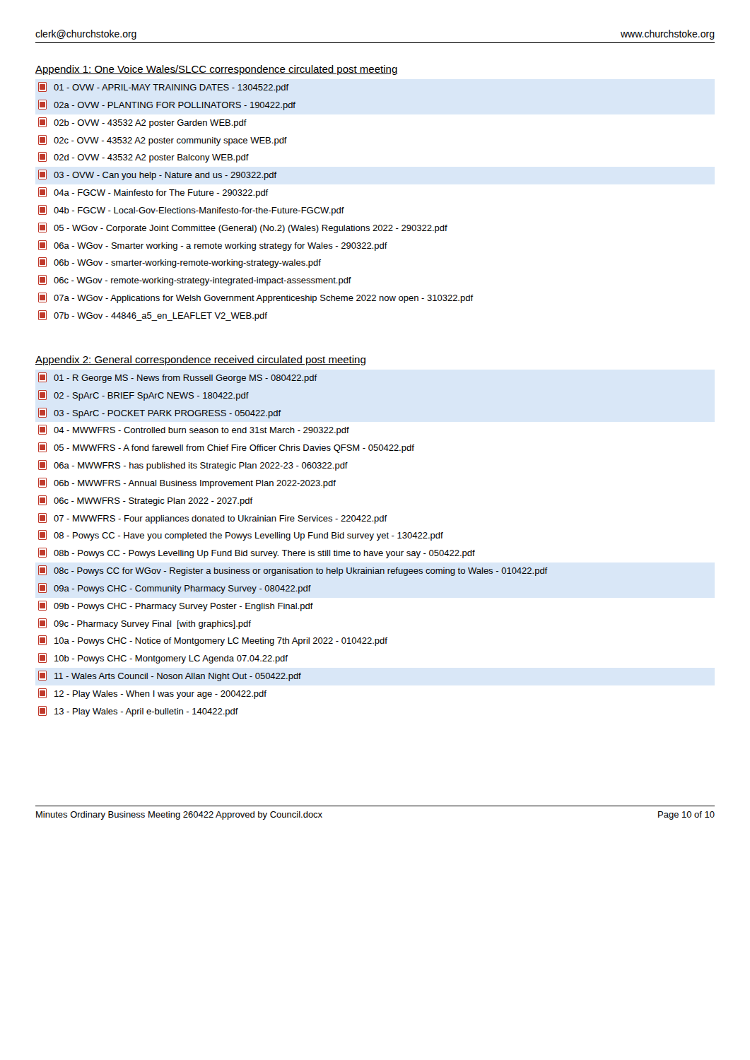clerk@churchstoke.org www.churchstoke.org
Appendix 1: One Voice Wales/SLCC correspondence circulated post meeting
01 - OVW - APRIL-MAY TRAINING DATES - 1304522.pdf
02a - OVW - PLANTING FOR POLLINATORS - 190422.pdf
02b - OVW - 43532 A2 poster Garden WEB.pdf
02c - OVW - 43532 A2 poster community space WEB.pdf
02d - OVW - 43532 A2 poster Balcony WEB.pdf
03 - OVW - Can you help - Nature and us - 290322.pdf
04a - FGCW - Mainfesto for The Future - 290322.pdf
04b - FGCW - Local-Gov-Elections-Manifesto-for-the-Future-FGCW.pdf
05 - WGov - Corporate Joint Committee (General) (No.2) (Wales) Regulations 2022 - 290322.pdf
06a - WGov - Smarter working - a remote working strategy for Wales - 290322.pdf
06b - WGov - smarter-working-remote-working-strategy-wales.pdf
06c - WGov - remote-working-strategy-integrated-impact-assessment.pdf
07a - WGov - Applications for Welsh Government Apprenticeship Scheme 2022 now open - 310322.pdf
07b - WGov - 44846_a5_en_LEAFLET V2_WEB.pdf
Appendix 2: General correspondence received circulated post meeting
01 - R George MS - News from Russell George MS - 080422.pdf
02 - SpArC - BRIEF SpArC NEWS - 180422.pdf
03 - SpArC - POCKET PARK PROGRESS - 050422.pdf
04 - MWWFRS - Controlled burn season to end 31st March - 290322.pdf
05 - MWWFRS - A fond farewell from Chief Fire Officer Chris Davies QFSM - 050422.pdf
06a - MWWFRS - has published its Strategic Plan 2022-23 - 060322.pdf
06b - MWWFRS - Annual Business Improvement Plan 2022-2023.pdf
06c - MWWFRS - Strategic Plan 2022 - 2027.pdf
07 - MWWFRS - Four appliances donated to Ukrainian Fire Services - 220422.pdf
08 - Powys CC - Have you completed the Powys Levelling Up Fund Bid survey yet - 130422.pdf
08b - Powys CC - Powys Levelling Up Fund Bid survey. There is still time to have your say - 050422.pdf
08c - Powys CC for WGov - Register a business or organisation to help Ukrainian refugees coming to Wales - 010422.pdf
09a - Powys CHC - Community Pharmacy Survey - 080422.pdf
09b - Powys CHC - Pharmacy Survey Poster - English Final.pdf
09c - Pharmacy Survey Final [with graphics].pdf
10a - Powys CHC - Notice of Montgomery LC Meeting 7th April 2022 - 010422.pdf
10b - Powys CHC - Montgomery LC Agenda 07.04.22.pdf
11 - Wales Arts Council - Noson Allan Night Out - 050422.pdf
12 - Play Wales - When I was your age - 200422.pdf
13 - Play Wales - April e-bulletin - 140422.pdf
Minutes Ordinary Business Meeting 260422 Approved by Council.docx Page 10 of 10